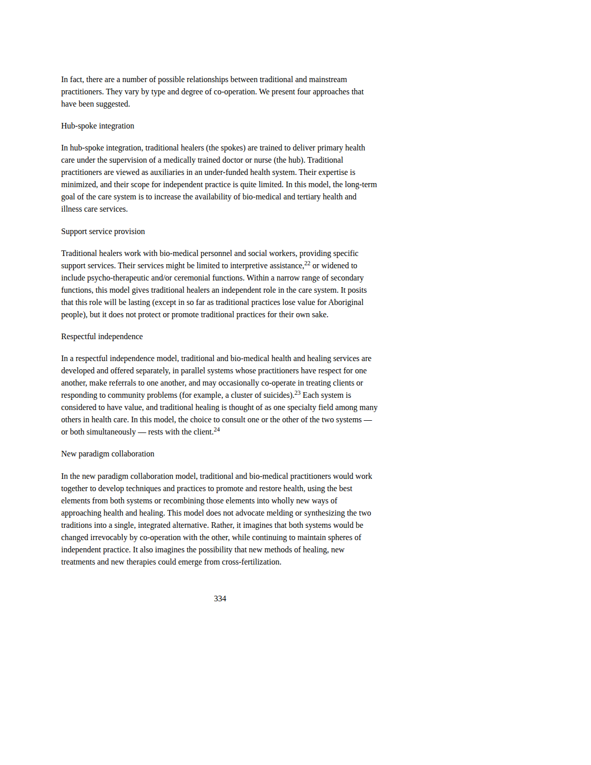In fact, there are a number of possible relationships between traditional and mainstream practitioners. They vary by type and degree of co-operation. We present four approaches that have been suggested.
Hub-spoke integration
In hub-spoke integration, traditional healers (the spokes) are trained to deliver primary health care under the supervision of a medically trained doctor or nurse (the hub). Traditional practitioners are viewed as auxiliaries in an under-funded health system. Their expertise is minimized, and their scope for independent practice is quite limited. In this model, the long-term goal of the care system is to increase the availability of bio-medical and tertiary health and illness care services.
Support service provision
Traditional healers work with bio-medical personnel and social workers, providing specific support services. Their services might be limited to interpretive assistance,22 or widened to include psycho-therapeutic and/or ceremonial functions. Within a narrow range of secondary functions, this model gives traditional healers an independent role in the care system. It posits that this role will be lasting (except in so far as traditional practices lose value for Aboriginal people), but it does not protect or promote traditional practices for their own sake.
Respectful independence
In a respectful independence model, traditional and bio-medical health and healing services are developed and offered separately, in parallel systems whose practitioners have respect for one another, make referrals to one another, and may occasionally co-operate in treating clients or responding to community problems (for example, a cluster of suicides).23 Each system is considered to have value, and traditional healing is thought of as one specialty field among many others in health care. In this model, the choice to consult one or the other of the two systems — or both simultaneously — rests with the client.24
New paradigm collaboration
In the new paradigm collaboration model, traditional and bio-medical practitioners would work together to develop techniques and practices to promote and restore health, using the best elements from both systems or recombining those elements into wholly new ways of approaching health and healing. This model does not advocate melding or synthesizing the two traditions into a single, integrated alternative. Rather, it imagines that both systems would be changed irrevocably by co-operation with the other, while continuing to maintain spheres of independent practice. It also imagines the possibility that new methods of healing, new treatments and new therapies could emerge from cross-fertilization.
334